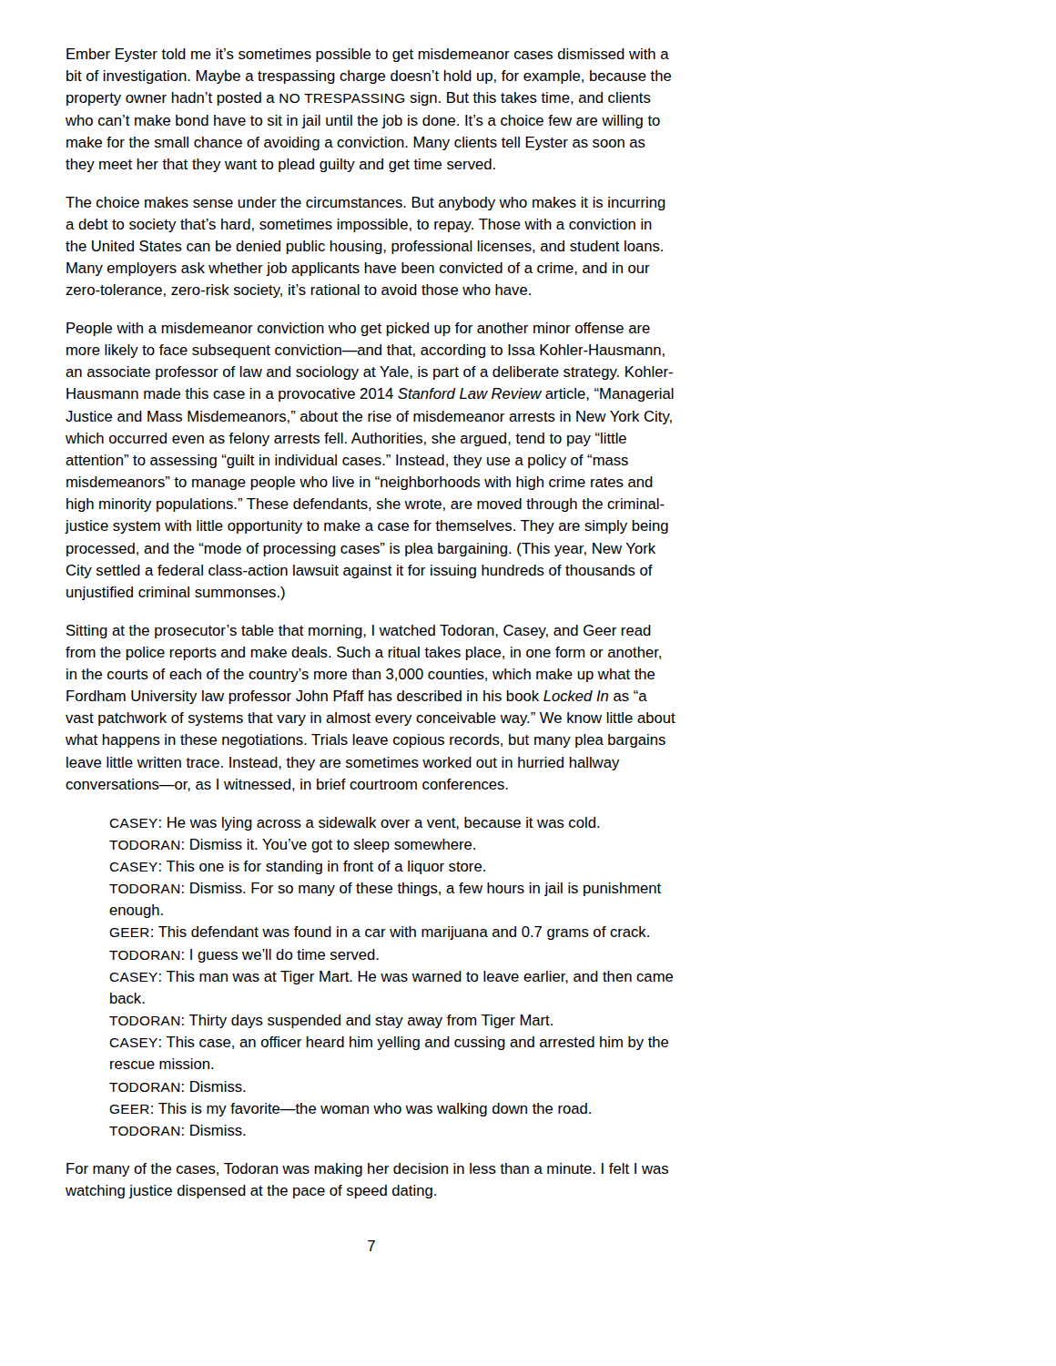Ember Eyster told me it’s sometimes possible to get misdemeanor cases dismissed with a bit of investigation. Maybe a trespassing charge doesn’t hold up, for example, because the property owner hadn’t posted a NO TRESPASSING sign. But this takes time, and clients who can’t make bond have to sit in jail until the job is done. It’s a choice few are willing to make for the small chance of avoiding a conviction. Many clients tell Eyster as soon as they meet her that they want to plead guilty and get time served.
The choice makes sense under the circumstances. But anybody who makes it is incurring a debt to society that’s hard, sometimes impossible, to repay. Those with a conviction in the United States can be denied public housing, professional licenses, and student loans. Many employers ask whether job applicants have been convicted of a crime, and in our zero-tolerance, zero-risk society, it’s rational to avoid those who have.
People with a misdemeanor conviction who get picked up for another minor offense are more likely to face subsequent conviction—and that, according to Issa Kohler-Hausmann, an associate professor of law and sociology at Yale, is part of a deliberate strategy. Kohler-Hausmann made this case in a provocative 2014 Stanford Law Review article, “Managerial Justice and Mass Misdemeanors,” about the rise of misdemeanor arrests in New York City, which occurred even as felony arrests fell. Authorities, she argued, tend to pay “little attention” to assessing “guilt in individual cases.” Instead, they use a policy of “mass misdemeanors” to manage people who live in “neighborhoods with high crime rates and high minority populations.” These defendants, she wrote, are moved through the criminal-justice system with little opportunity to make a case for themselves. They are simply being processed, and the “mode of processing cases” is plea bargaining. (This year, New York City settled a federal class-action lawsuit against it for issuing hundreds of thousands of unjustified criminal summonses.)
Sitting at the prosecutor’s table that morning, I watched Todoran, Casey, and Geer read from the police reports and make deals. Such a ritual takes place, in one form or another, in the courts of each of the country’s more than 3,000 counties, which make up what the Fordham University law professor John Pfaff has described in his book Locked In as “a vast patchwork of systems that vary in almost every conceivable way.” We know little about what happens in these negotiations. Trials leave copious records, but many plea bargains leave little written trace. Instead, they are sometimes worked out in hurried hallway conversations—or, as I witnessed, in brief courtroom conferences.
CASEY: He was lying across a sidewalk over a vent, because it was cold.
TODORAN: Dismiss it. You’ve got to sleep somewhere.
CASEY: This one is for standing in front of a liquor store.
TODORAN: Dismiss. For so many of these things, a few hours in jail is punishment enough.
GEER: This defendant was found in a car with marijuana and 0.7 grams of crack.
TODORAN: I guess we’ll do time served.
CASEY: This man was at Tiger Mart. He was warned to leave earlier, and then came back.
TODORAN: Thirty days suspended and stay away from Tiger Mart.
CASEY: This case, an officer heard him yelling and cussing and arrested him by the rescue mission.
TODORAN: Dismiss.
GEER: This is my favorite—the woman who was walking down the road.
TODORAN: Dismiss.
For many of the cases, Todoran was making her decision in less than a minute. I felt I was watching justice dispensed at the pace of speed dating.
7